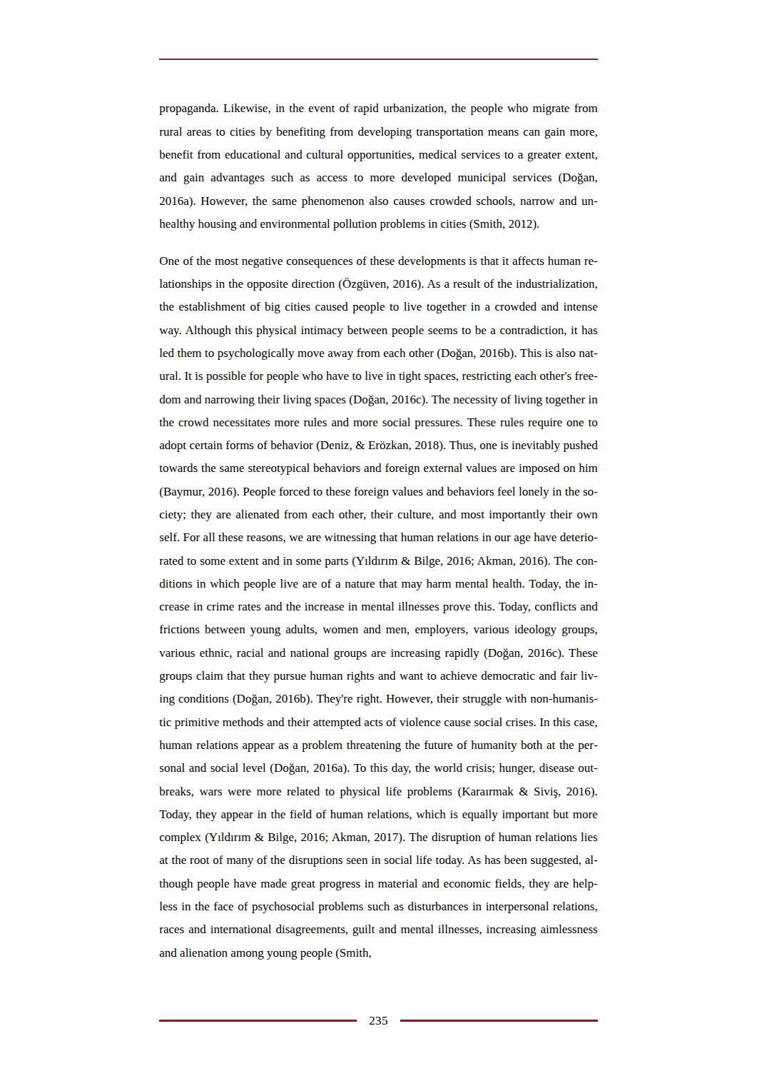propaganda. Likewise, in the event of rapid urbanization, the people who migrate from rural areas to cities by benefiting from developing transportation means can gain more, benefit from educational and cultural opportunities, medical services to a greater extent, and gain advantages such as access to more developed municipal services (Doğan, 2016a). However, the same phenomenon also causes crowded schools, narrow and unhealthy housing and environmental pollution problems in cities (Smith, 2012).
One of the most negative consequences of these developments is that it affects human relationships in the opposite direction (Özgüven, 2016). As a result of the industrialization, the establishment of big cities caused people to live together in a crowded and intense way. Although this physical intimacy between people seems to be a contradiction, it has led them to psychologically move away from each other (Doğan, 2016b). This is also natural. It is possible for people who have to live in tight spaces, restricting each other's freedom and narrowing their living spaces (Doğan, 2016c). The necessity of living together in the crowd necessitates more rules and more social pressures. These rules require one to adopt certain forms of behavior (Deniz, & Erözkan, 2018). Thus, one is inevitably pushed towards the same stereotypical behaviors and foreign external values are imposed on him (Baymur, 2016). People forced to these foreign values and behaviors feel lonely in the society; they are alienated from each other, their culture, and most importantly their own self. For all these reasons, we are witnessing that human relations in our age have deteriorated to some extent and in some parts (Yıldırım & Bilge, 2016; Akman, 2016). The conditions in which people live are of a nature that may harm mental health. Today, the increase in crime rates and the increase in mental illnesses prove this. Today, conflicts and frictions between young adults, women and men, employers, various ideology groups, various ethnic, racial and national groups are increasing rapidly (Doğan, 2016c). These groups claim that they pursue human rights and want to achieve democratic and fair living conditions (Doğan, 2016b). They're right. However, their struggle with non-humanistic primitive methods and their attempted acts of violence cause social crises. In this case, human relations appear as a problem threatening the future of humanity both at the personal and social level (Doğan, 2016a). To this day, the world crisis; hunger, disease outbreaks, wars were more related to physical life problems (Karaırmak & Siviş, 2016). Today, they appear in the field of human relations, which is equally important but more complex (Yıldırım & Bilge, 2016; Akman, 2017). The disruption of human relations lies at the root of many of the disruptions seen in social life today. As has been suggested, although people have made great progress in material and economic fields, they are helpless in the face of psychosocial problems such as disturbances in interpersonal relations, races and international disagreements, guilt and mental illnesses, increasing aimlessness and alienation among young people (Smith,
235